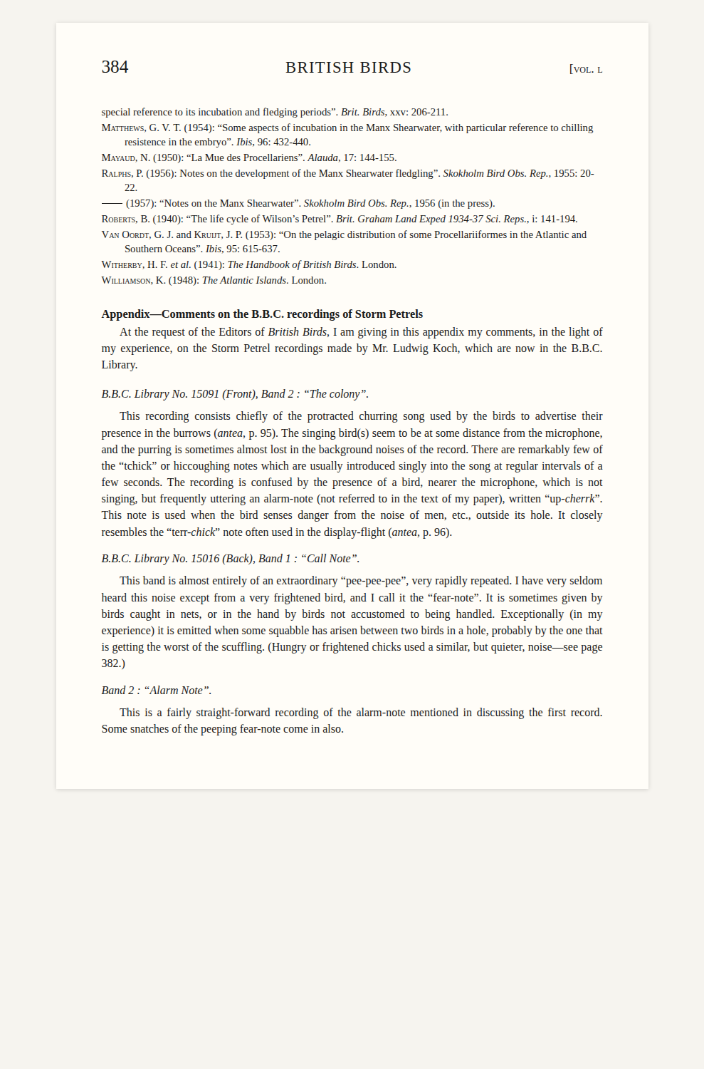384 BRITISH BIRDS [vol. l
special reference to its incubation and fledging periods”. Brit. Birds, xxv: 206-211.
Matthews, G. V. T. (1954): “Some aspects of incubation in the Manx Shearwater, with particular reference to chilling resistence in the embryo”. Ibis, 96: 432-440.
Mayaud, N. (1950): “La Mue des Procellariens”. Alauda, 17: 144-155.
Ralphs, P. (1956): Notes on the development of the Manx Shearwater fledgling”. Skokholm Bird Obs. Rep., 1955: 20-22.
(1957): “Notes on the Manx Shearwater”. Skokholm Bird Obs. Rep., 1956 (in the press).
Roberts, B. (1940): “The life cycle of Wilson’s Petrel”. Brit. Graham Land Exped 1934-37 Sci. Reps., i: 141-194.
Van Oordt, G. J. and Kruijt, J. P. (1953): “On the pelagic distribution of some Procellariiformes in the Atlantic and Southern Oceans”. Ibis, 95: 615-637.
Witherby, H. F. et al. (1941): The Handbook of British Birds. London.
Williamson, K. (1948): The Atlantic Islands. London.
Appendix—Comments on the B.B.C. recordings of Storm Petrels
At the request of the Editors of British Birds, I am giving in this appendix my comments, in the light of my experience, on the Storm Petrel recordings made by Mr. Ludwig Koch, which are now in the B.B.C. Library.
B.B.C. Library No. 15091 (Front), Band 2 : “The colony”.
This recording consists chiefly of the protracted churring song used by the birds to advertise their presence in the burrows (antea, p. 95). The singing bird(s) seem to be at some distance from the microphone, and the purring is sometimes almost lost in the background noises of the record. There are remarkably few of the “tchick” or hiccoughing notes which are usually introduced singly into the song at regular intervals of a few seconds. The recording is confused by the presence of a bird, nearer the microphone, which is not singing, but frequently uttering an alarm-note (not referred to in the text of my paper), written “up-cherrk”. This note is used when the bird senses danger from the noise of men, etc., outside its hole. It closely resembles the “terr-chick” note often used in the display-flight (antea, p. 96).
B.B.C. Library No. 15016 (Back), Band 1 : “Call Note”.
This band is almost entirely of an extraordinary “pee-pee-pee”, very rapidly repeated. I have very seldom heard this noise except from a very frightened bird, and I call it the “fear-note”. It is sometimes given by birds caught in nets, or in the hand by birds not accustomed to being handled. Exceptionally (in my experience) it is emitted when some squabble has arisen between two birds in a hole, probably by the one that is getting the worst of the scuffling. (Hungry or frightened chicks used a similar, but quieter, noise—see page 382.)
Band 2 : “Alarm Note”.
This is a fairly straight-forward recording of the alarm-note mentioned in discussing the first record. Some snatches of the peeping fear-note come in also.